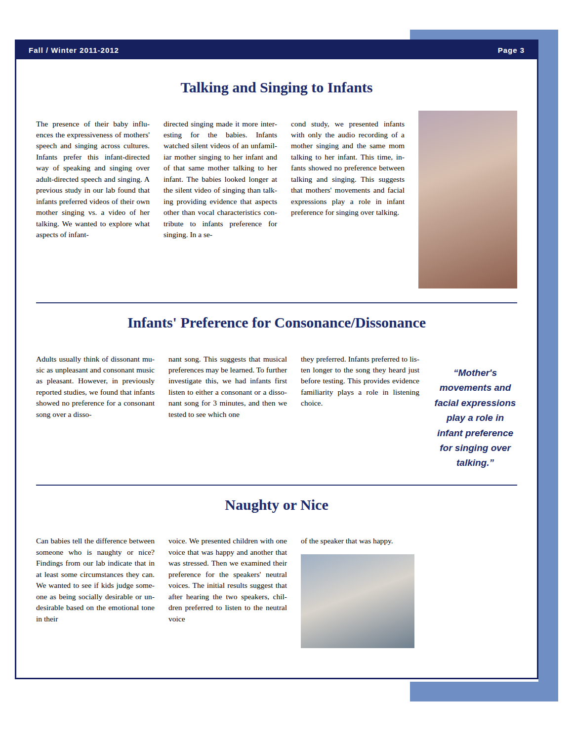Fall / Winter 2011-2012 Page 3
Talking and Singing to Infants
The presence of their baby influences the expressiveness of mothers' speech and singing across cultures. Infants prefer this infant-directed way of speaking and singing over adult-directed speech and singing. A previous study in our lab found that infants preferred videos of their own mother singing vs. a video of her talking. We wanted to explore what aspects of infant-
directed singing made it more interesting for the babies. Infants watched silent videos of an unfamiliar mother singing to her infant and of that same mother talking to her infant. The babies looked longer at the silent video of singing than talking providing evidence that aspects other than vocal characteristics contribute to infants preference for singing. In a se-
cond study, we presented infants with only the audio recording of a mother singing and the same mom talking to her infant. This time, infants showed no preference between talking and singing. This suggests that mothers' movements and facial expressions play a role in infant preference for singing over talking.
Infants' Preference for Consonance/Dissonance
Adults usually think of dissonant music as unpleasant and consonant music as pleasant. However, in previously reported studies, we found that infants showed no preference for a consonant song over a disso-
nant song. This suggests that musical preferences may be learned. To further investigate this, we had infants first listen to either a consonant or a dissonant song for 3 minutes, and then we tested to see which one
they preferred. Infants preferred to listen longer to the song they heard just before testing. This provides evidence familiarity plays a role in listening choice.
“Mother's movements and facial expressions play a role in infant preference for singing over talking.”
Naughty or Nice
Can babies tell the difference between someone who is naughty or nice? Findings from our lab indicate that in at least some circumstances they can. We wanted to see if kids judge someone as being socially desirable or undesirable based on the emotional tone in their
voice. We presented children with one voice that was happy and another that was stressed. Then we examined their preference for the speakers' neutral voices. The initial results suggest that after hearing the two speakers, children preferred to listen to the neutral voice
of the speaker that was happy.